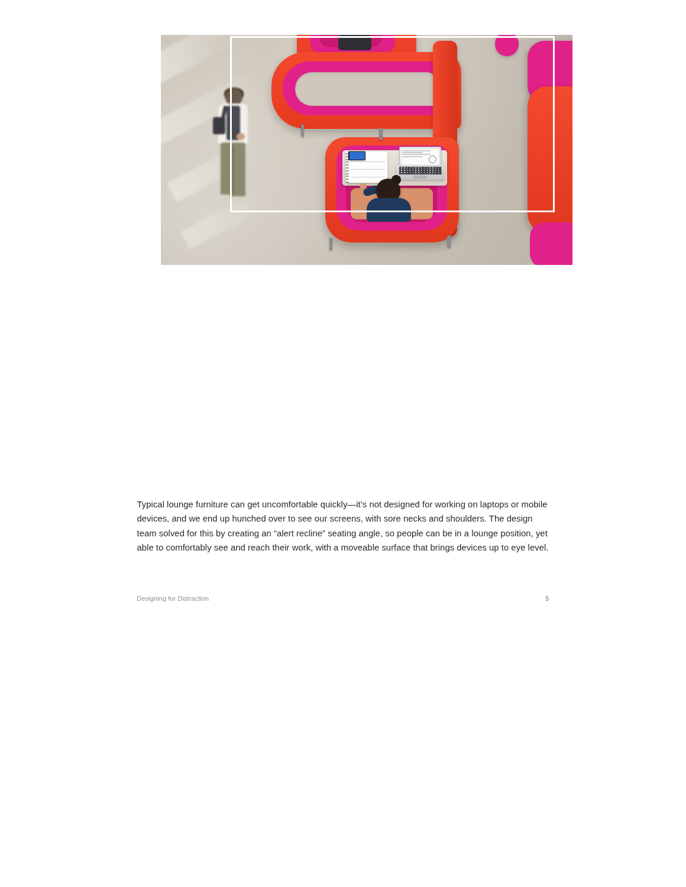Typical lounge furniture can get uncomfortable quickly—it’s not designed for working on laptops or mobile devices, and we end up hunched over to see our screens, with sore necks and shoulders. The design team solved for this by creating an “alert recline” seating angle, so people can be in a lounge position, yet able to comfortably see and reach their work, with a moveable surface that brings devices up to eye level.
Designing for Distraction 5